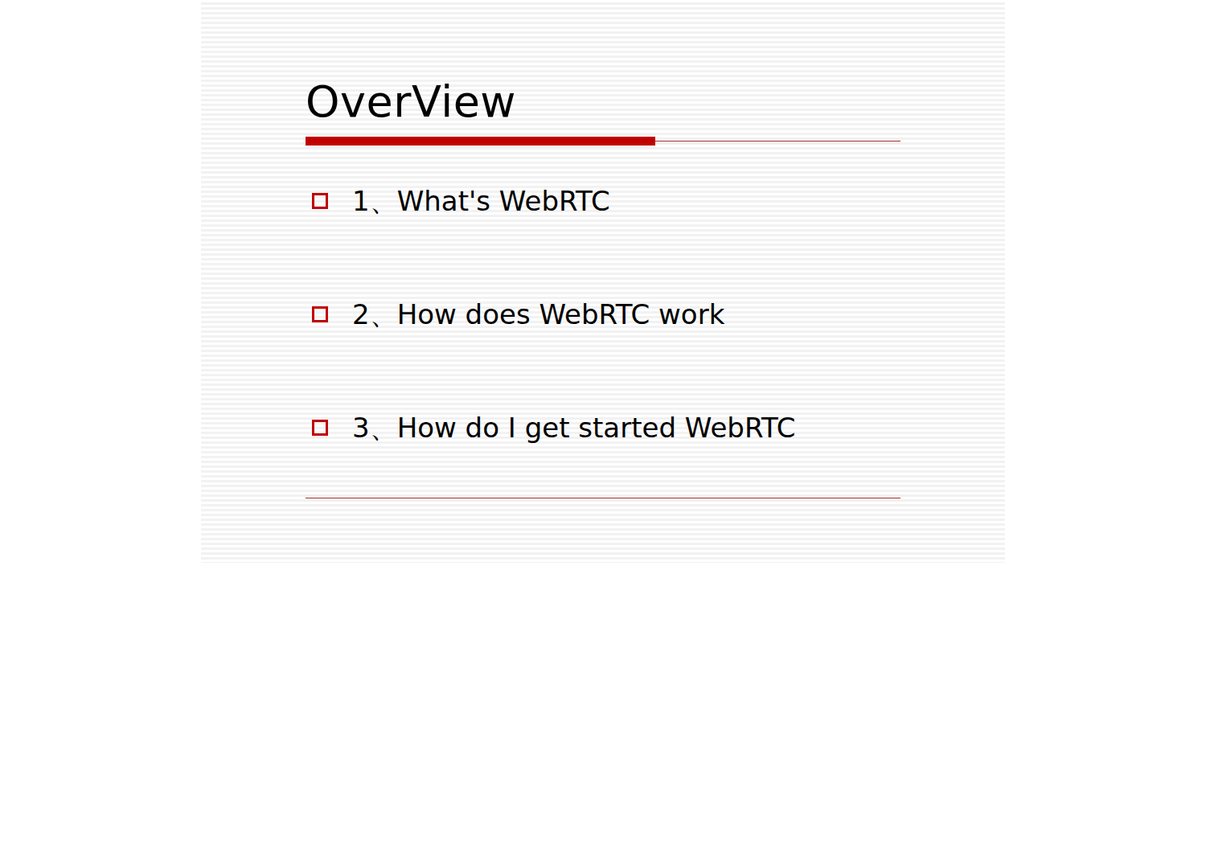OverView
1、What's WebRTC
2、How does WebRTC work
3、How do I get started WebRTC